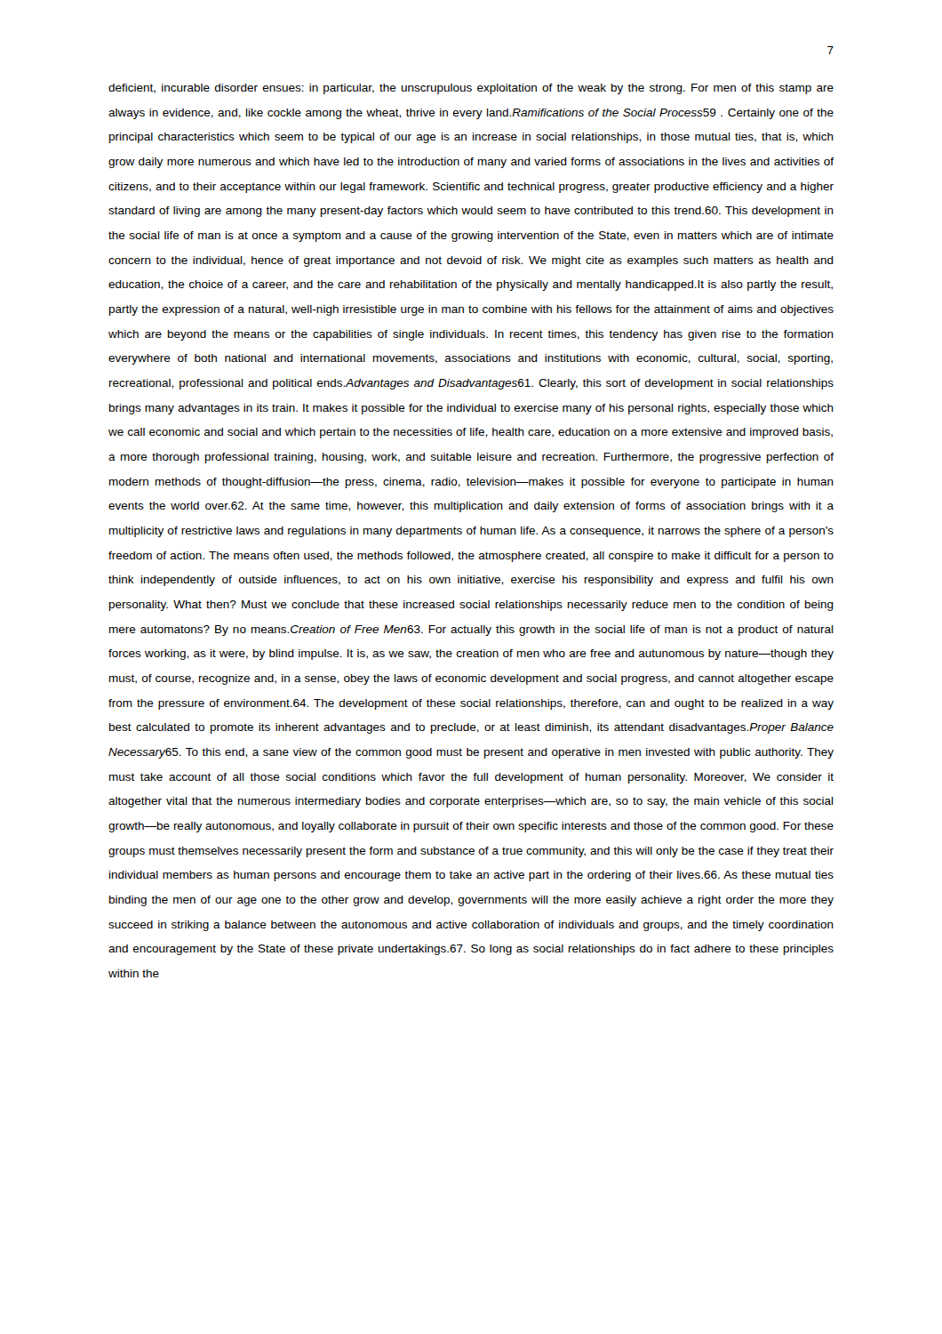7
deficient, incurable disorder ensues: in particular, the unscrupulous exploitation of the weak by the strong. For men of this stamp are always in evidence, and, like cockle among the wheat, thrive in every land.Ramifications of the Social Process59 . Certainly one of the principal characteristics which seem to be typical of our age is an increase in social relationships, in those mutual ties, that is, which grow daily more numerous and which have led to the introduction of many and varied forms of associations in the lives and activities of citizens, and to their acceptance within our legal framework. Scientific and technical progress, greater productive efficiency and a higher standard of living are among the many present-day factors which would seem to have contributed to this trend.60. This development in the social life of man is at once a symptom and a cause of the growing intervention of the State, even in matters which are of intimate concern to the individual, hence of great importance and not devoid of risk. We might cite as examples such matters as health and education, the choice of a career, and the care and rehabilitation of the physically and mentally handicapped.It is also partly the result, partly the expression of a natural, well-nigh irresistible urge in man to combine with his fellows for the attainment of aims and objectives which are beyond the means or the capabilities of single individuals. In recent times, this tendency has given rise to the formation everywhere of both national and international movements, associations and institutions with economic, cultural, social, sporting, recreational, professional and political ends.Advantages and Disadvantages61. Clearly, this sort of development in social relationships brings many advantages in its train. It makes it possible for the individual to exercise many of his personal rights, especially those which we call economic and social and which pertain to the necessities of life, health care, education on a more extensive and improved basis, a more thorough professional training, housing, work, and suitable leisure and recreation. Furthermore, the progressive perfection of modern methods of thought-diffusion—the press, cinema, radio, television—makes it possible for everyone to participate in human events the world over.62. At the same time, however, this multiplication and daily extension of forms of association brings with it a multiplicity of restrictive laws and regulations in many departments of human life. As a consequence, it narrows the sphere of a person's freedom of action. The means often used, the methods followed, the atmosphere created, all conspire to make it difficult for a person to think independently of outside influences, to act on his own initiative, exercise his responsibility and express and fulfil his own personality. What then? Must we conclude that these increased social relationships necessarily reduce men to the condition of being mere automatons? By no means.Creation of Free Men63. For actually this growth in the social life of man is not a product of natural forces working, as it were, by blind impulse. It is, as we saw, the creation of men who are free and autunomous by nature—though they must, of course, recognize and, in a sense, obey the laws of economic development and social progress, and cannot altogether escape from the pressure of environment.64. The development of these social relationships, therefore, can and ought to be realized in a way best calculated to promote its inherent advantages and to preclude, or at least diminish, its attendant disadvantages.Proper Balance Necessary65. To this end, a sane view of the common good must be present and operative in men invested with public authority. They must take account of all those social conditions which favor the full development of human personality. Moreover, We consider it altogether vital that the numerous intermediary bodies and corporate enterprises—which are, so to say, the main vehicle of this social growth—be really autonomous, and loyally collaborate in pursuit of their own specific interests and those of the common good. For these groups must themselves necessarily present the form and substance of a true community, and this will only be the case if they treat their individual members as human persons and encourage them to take an active part in the ordering of their lives.66. As these mutual ties binding the men of our age one to the other grow and develop, governments will the more easily achieve a right order the more they succeed in striking a balance between the autonomous and active collaboration of individuals and groups, and the timely coordination and encouragement by the State of these private undertakings.67. So long as social relationships do in fact adhere to these principles within the